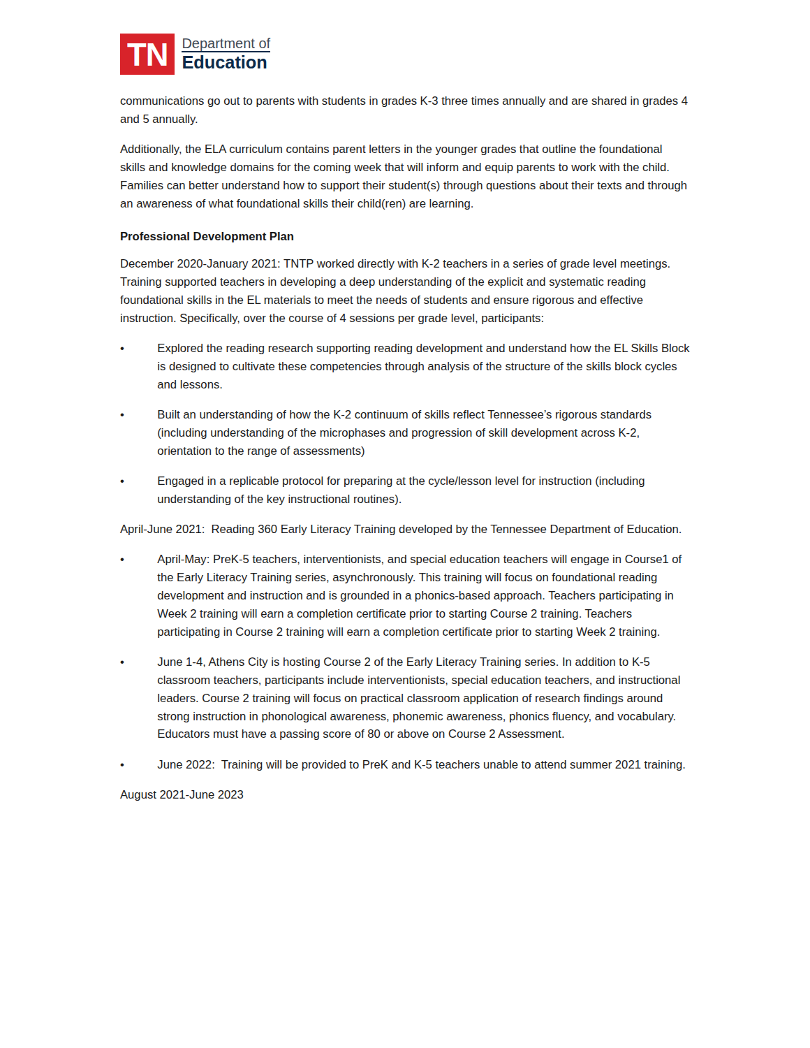TN
Department of Education
communications go out to parents with students in grades K-3 three times annually and are shared in grades 4 and 5 annually.
Additionally, the ELA curriculum contains parent letters in the younger grades that outline the foundational skills and knowledge domains for the coming week that will inform and equip parents to work with the child. Families can better understand how to support their student(s) through questions about their texts and through an awareness of what foundational skills their child(ren) are learning.
Professional Development Plan
December 2020-January 2021: TNTP worked directly with K-2 teachers in a series of grade level meetings. Training supported teachers in developing a deep understanding of the explicit and systematic reading foundational skills in the EL materials to meet the needs of students and ensure rigorous and effective instruction. Specifically, over the course of 4 sessions per grade level, participants:
• Explored the reading research supporting reading development and understand how the EL Skills Block is designed to cultivate these competencies through analysis of the structure of the skills block cycles and lessons.
• Built an understanding of how the K-2 continuum of skills reflect Tennessee’s rigorous standards (including understanding of the microphases and progression of skill development across K-2, orientation to the range of assessments)
• Engaged in a replicable protocol for preparing at the cycle/lesson level for instruction (including understanding of the key instructional routines).
April-June 2021: Reading 360 Early Literacy Training developed by the Tennessee Department of Education.
• April-May: PreK-5 teachers, interventionists, and special education teachers will engage in Course1 of the Early Literacy Training series, asynchronously. This training will focus on foundational reading development and instruction and is grounded in a phonics-based approach. Teachers participating in Week 2 training will earn a completion certificate prior to starting Course 2 training. Teachers participating in Course 2 training will earn a completion certificate prior to starting Week 2 training.
• June 1-4, Athens City is hosting Course 2 of the Early Literacy Training series. In addition to K-5 classroom teachers, participants include interventionists, special education teachers, and instructional leaders. Course 2 training will focus on practical classroom application of research findings around strong instruction in phonological awareness, phonemic awareness, phonics fluency, and vocabulary. Educators must have a passing score of 80 or above on Course 2 Assessment.
• June 2022: Training will be provided to PreK and K-5 teachers unable to attend summer 2021 training.
August 2021-June 2023